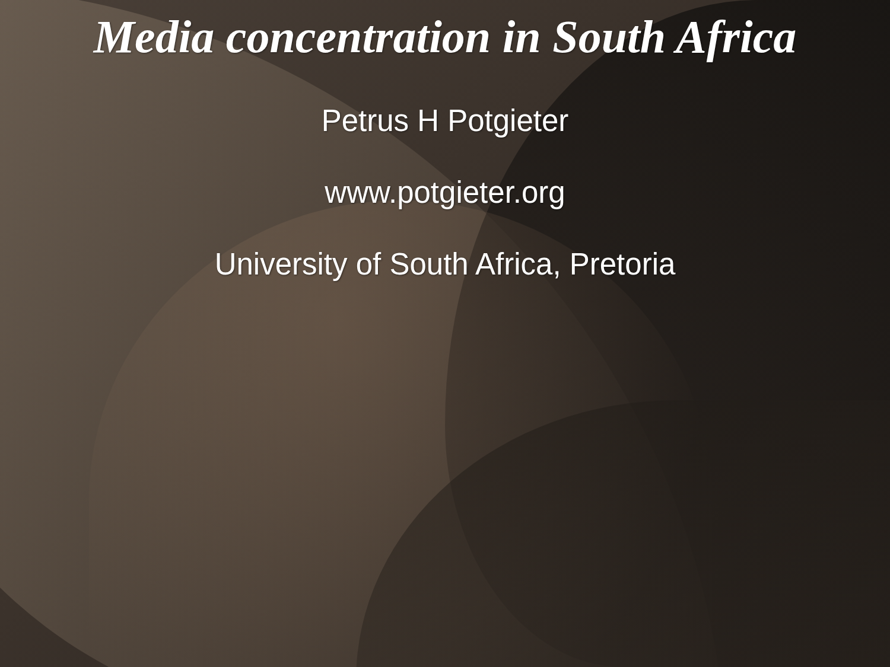Media concentration in South Africa
Petrus H Potgieter
www.potgieter.org
University of South Africa, Pretoria